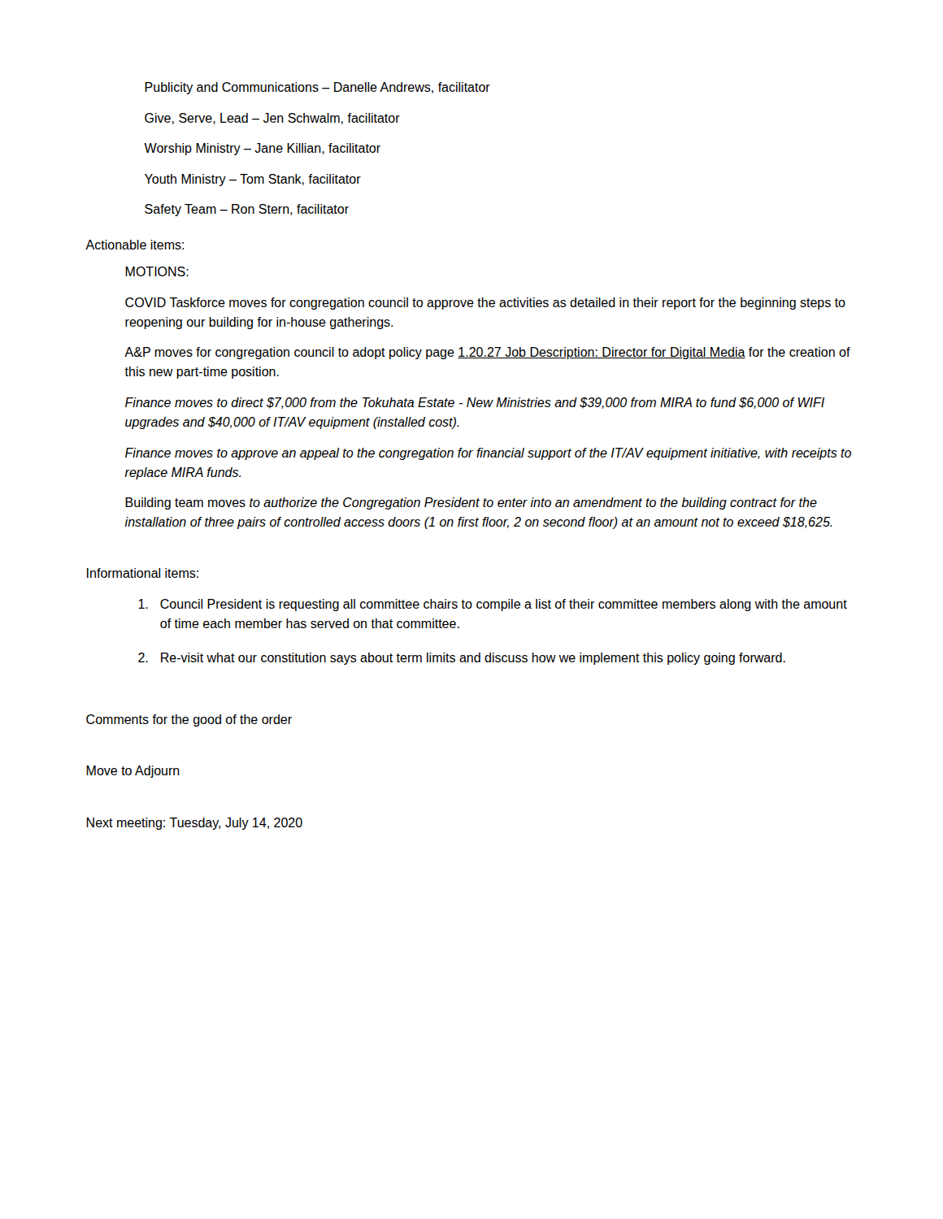Publicity and Communications – Danelle Andrews, facilitator
Give, Serve, Lead – Jen Schwalm, facilitator
Worship Ministry – Jane Killian, facilitator
Youth Ministry – Tom Stank, facilitator
Safety Team – Ron Stern, facilitator
Actionable items:
MOTIONS:
COVID Taskforce moves for congregation council to approve the activities as detailed in their report for the beginning steps to reopening our building for in-house gatherings.
A&P moves for congregation council to adopt policy page 1.20.27 Job Description: Director for Digital Media for the creation of this new part-time position.
Finance moves to direct $7,000 from the Tokuhata Estate - New Ministries and $39,000 from MIRA to fund $6,000 of WIFI upgrades and $40,000 of IT/AV equipment (installed cost).
Finance moves to approve an appeal to the congregation for financial support of the IT/AV equipment initiative, with receipts to replace MIRA funds.
Building team moves to authorize the Congregation President to enter into an amendment to the building contract for the installation of three pairs of controlled access doors (1 on first floor, 2 on second floor) at an amount not to exceed $18,625.
Informational items:
Council President is requesting all committee chairs to compile a list of their committee members along with the amount of time each member has served on that committee.
Re-visit what our constitution says about term limits and discuss how we implement this policy going forward.
Comments for the good of the order
Move to Adjourn
Next meeting: Tuesday, July 14, 2020